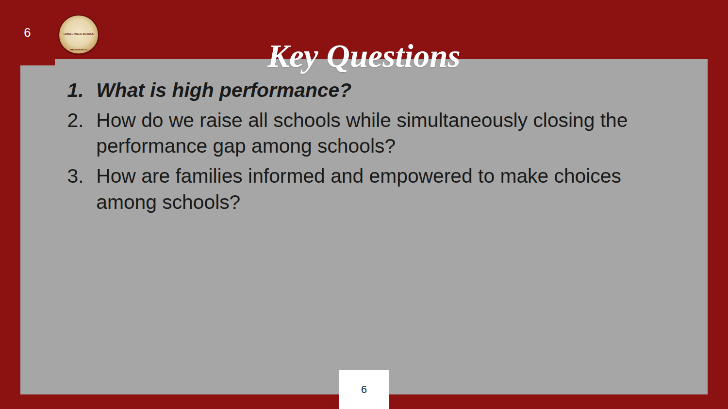6
Key Questions
What is high performance?
How do we raise all schools while simultaneously closing the performance gap among schools?
How are families informed and empowered to make choices among schools?
6